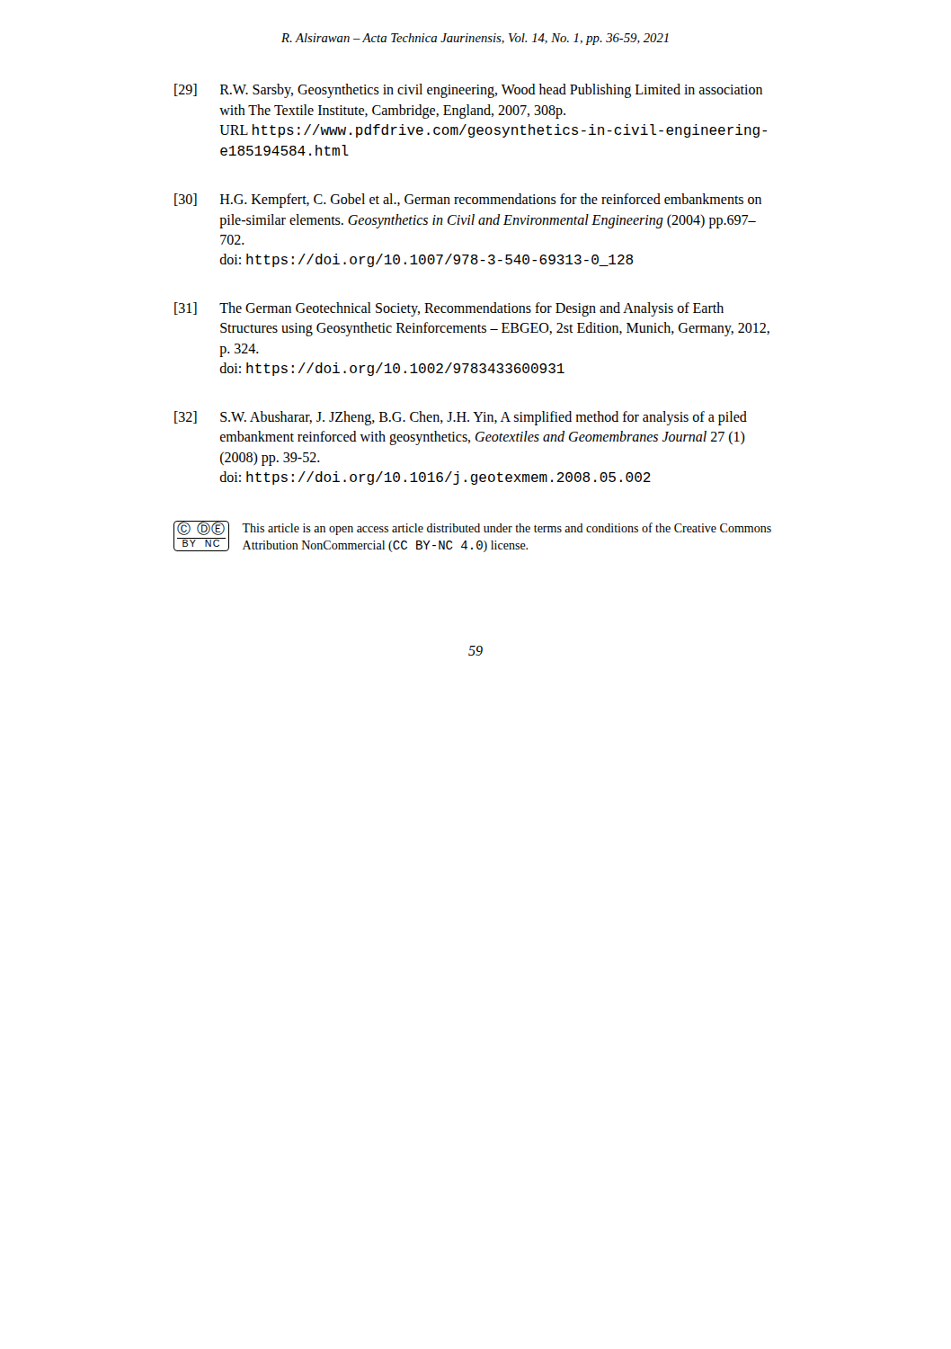R. Alsirawan – Acta Technica Jaurinensis, Vol. 14, No. 1, pp. 36-59, 2021
[29] R.W. Sarsby, Geosynthetics in civil engineering, Wood head Publishing Limited in association with The Textile Institute, Cambridge, England, 2007, 308p.
URL https://www.pdfdrive.com/geosynthetics-in-civil-engineering-e185194584.html
[30] H.G. Kempfert, C. Gobel et al., German recommendations for the reinforced embankments on pile-similar elements. Geosynthetics in Civil and Environmental Engineering (2004) pp.697–702.
doi: https://doi.org/10.1007/978-3-540-69313-0_128
[31] The German Geotechnical Society, Recommendations for Design and Analysis of Earth Structures using Geosynthetic Reinforcements – EBGEO, 2st Edition, Munich, Germany, 2012, p. 324.
doi: https://doi.org/10.1002/9783433600931
[32] S.W. Abusharar, J. JZheng, B.G. Chen, J.H. Yin, A simplified method for analysis of a piled embankment reinforced with geosynthetics, Geotextiles and Geomembranes Journal 27 (1) (2008) pp. 39-52.
doi: https://doi.org/10.1016/j.geotexmem.2008.05.002
Ⓒ ⒹⒺ
BY NC
This article is an open access article distributed under the terms and conditions of the Creative Commons Attribution NonCommercial (CC BY-NC 4.0) license.
59